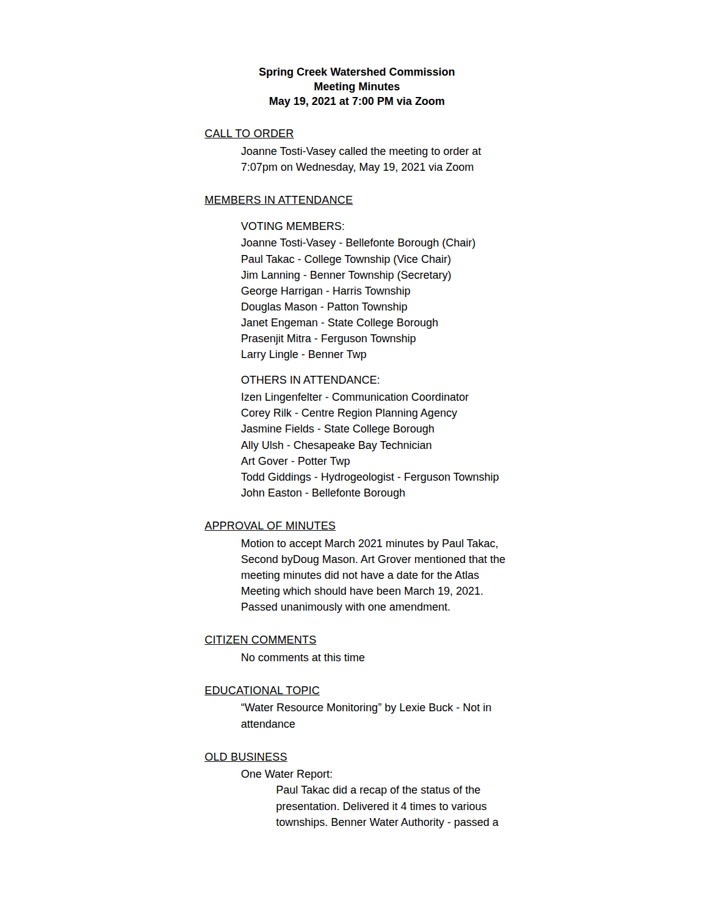Spring Creek Watershed Commission Meeting Minutes May 19, 2021 at 7:00 PM via Zoom
CALL TO ORDER
Joanne Tosti-Vasey called the meeting to order at 7:07pm on Wednesday, May 19, 2021 via Zoom
MEMBERS IN ATTENDANCE
VOTING MEMBERS:
Joanne Tosti-Vasey - Bellefonte Borough (Chair)
Paul Takac - College Township (Vice Chair)
Jim Lanning - Benner Township (Secretary)
George Harrigan - Harris Township
Douglas Mason - Patton Township
Janet Engeman - State College Borough
Prasenjit Mitra - Ferguson Township
Larry Lingle - Benner Twp
OTHERS IN ATTENDANCE:
Izen Lingenfelter - Communication Coordinator
Corey Rilk - Centre Region Planning Agency
Jasmine Fields - State College Borough
Ally Ulsh - Chesapeake Bay Technician
Art Gover - Potter Twp
Todd Giddings - Hydrogeologist - Ferguson Township
John Easton - Bellefonte Borough
APPROVAL OF MINUTES
Motion to accept March 2021 minutes by Paul Takac, Second byDoug Mason. Art Grover mentioned that the meeting minutes did not have a date for the Atlas Meeting which should have been March 19, 2021. Passed unanimously with one amendment.
CITIZEN COMMENTS
No comments at this time
EDUCATIONAL TOPIC
“Water Resource Monitoring” by Lexie Buck - Not in attendance
OLD BUSINESS
One Water Report:
Paul Takac did a recap of the status of the presentation. Delivered it 4 times to various townships. Benner Water Authority - passed a